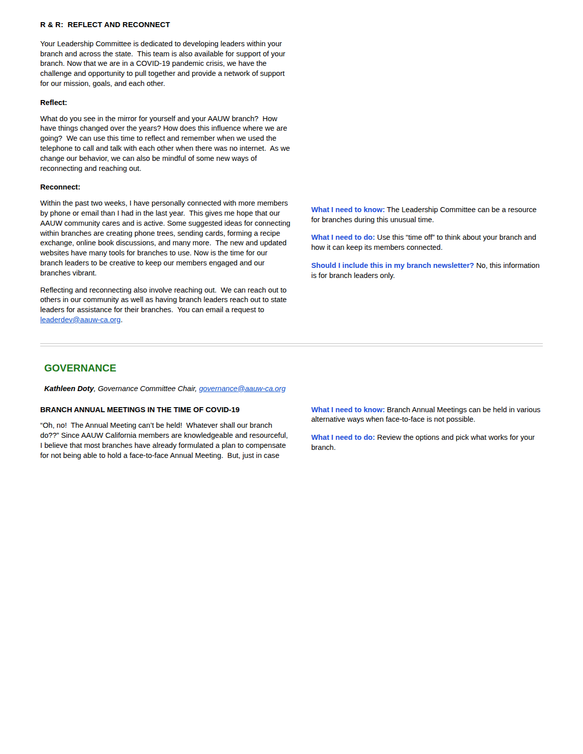R & R: REFLECT AND RECONNECT
Your Leadership Committee is dedicated to developing leaders within your branch and across the state. This team is also available for support of your branch. Now that we are in a COVID-19 pandemic crisis, we have the challenge and opportunity to pull together and provide a network of support for our mission, goals, and each other.
Reflect:
What do you see in the mirror for yourself and your AAUW branch? How have things changed over the years? How does this influence where we are going? We can use this time to reflect and remember when we used the telephone to call and talk with each other when there was no internet. As we change our behavior, we can also be mindful of some new ways of reconnecting and reaching out.
Reconnect:
Within the past two weeks, I have personally connected with more members by phone or email than I had in the last year. This gives me hope that our AAUW community cares and is active. Some suggested ideas for connecting within branches are creating phone trees, sending cards, forming a recipe exchange, online book discussions, and many more. The new and updated websites have many tools for branches to use. Now is the time for our branch leaders to be creative to keep our members engaged and our branches vibrant.
Reflecting and reconnecting also involve reaching out. We can reach out to others in our community as well as having branch leaders reach out to state leaders for assistance for their branches. You can email a request to leaderdev@aauw-ca.org.
What I need to know: The Leadership Committee can be a resource for branches during this unusual time.
What I need to do: Use this “time off” to think about your branch and how it can keep its members connected.
Should I include this in my branch newsletter? No, this information is for branch leaders only.
GOVERNANCE
Kathleen Doty, Governance Committee Chair, governance@aauw-ca.org
BRANCH ANNUAL MEETINGS IN THE TIME OF COVID-19
“Oh, no! The Annual Meeting can’t be held! Whatever shall our branch do??” Since AAUW California members are knowledgeable and resourceful, I believe that most branches have already formulated a plan to compensate for not being able to hold a face-to-face Annual Meeting. But, just in case
What I need to know: Branch Annual Meetings can be held in various alternative ways when face-to-face is not possible.
What I need to do: Review the options and pick what works for your branch.